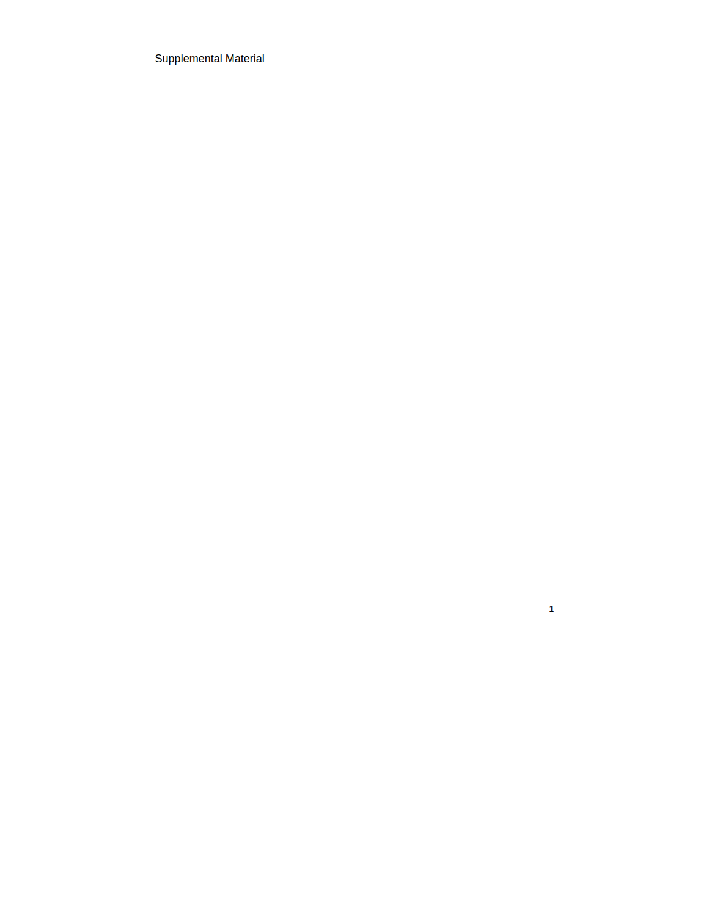Supplemental Material
1